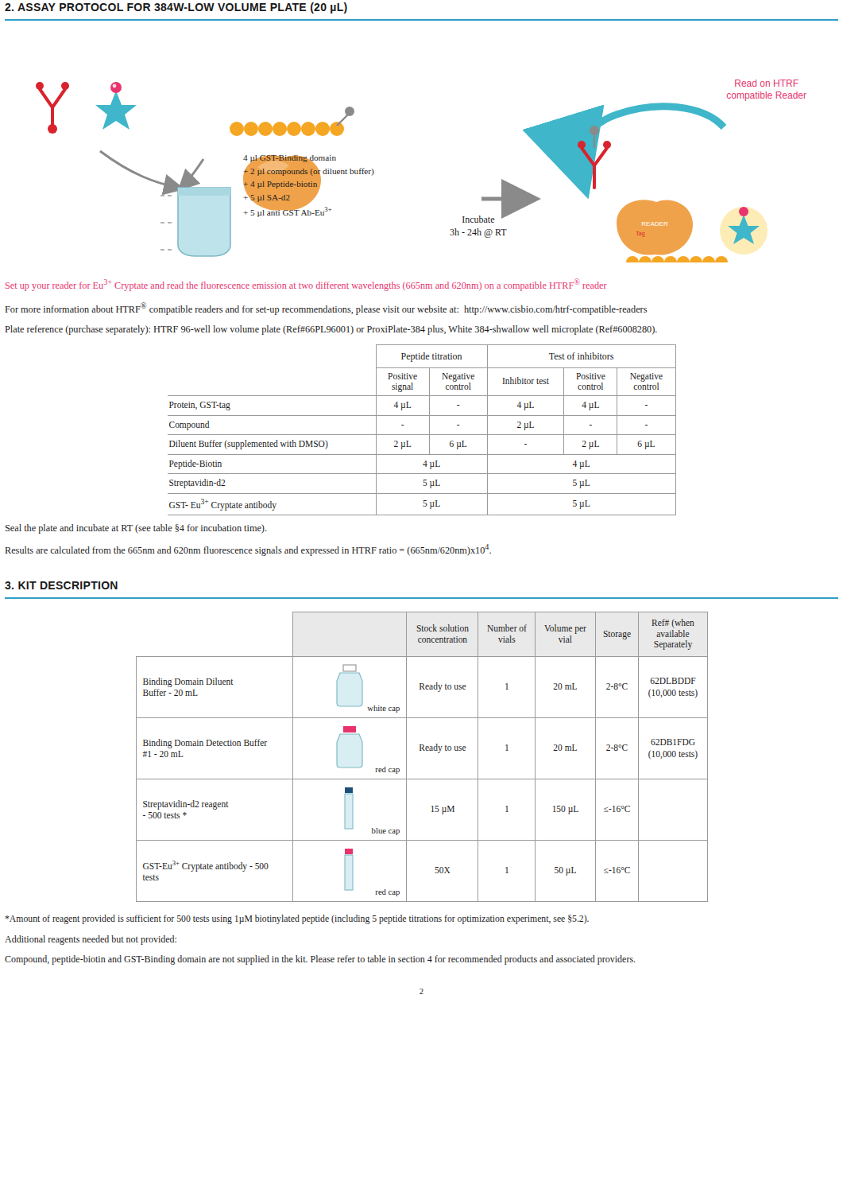2. ASSAY PROTOCOL FOR 384W-LOW VOLUME PLATE (20 µL)
READER Tag
Read on HTRF
compatible Reader
4 µl GST-Binding domain
+ 2 µl compounds (or diluent buffer)
+ 4 µl Peptide-biotin
+ 5 µl SA-d2
+ 5 µl anti GST Ab-Eu3+
Incubate
3h - 24h @ RT
Set up your reader for Eu3+ Cryptate and read the fluorescence emission at two different wavelengths (665nm and 620nm) on a compatible HTRF® reader
For more information about HTRF® compatible readers and for set-up recommendations, please visit our website at: http://www.cisbio.com/htrf-compatible-readers
Plate reference (purchase separately): HTRF 96-well low volume plate (Ref#66PL96001) or ProxiPlate-384 plus, White 384-shwallow well microplate (Ref#6008280).
| | Peptide titration | Test of inhibitors |
| --- | --- | --- |
| | Positive signal | Negative control | Inhibitor test | Positive control | Negative control |
| Protein, GST-tag | 4 µL | - | 4 µL | 4 µL | - |
| Compound | - | - | 2 µL | - | - |
| Diluent Buffer (supplemented with DMSO) | 2 µL | 6 µL | - | 2 µL | 6 µL |
| Peptide-Biotin | 4 µL | 4 µL |
| Streptavidin-d2 | 5 µL | 5 µL |
| GST- Eu 3+ Cryptate antibody | 5 µL | 5 µL |
Seal the plate and incubate at RT (see table §4 for incubation time).
Results are calculated from the 665nm and 620nm fluorescence signals and expressed in HTRF ratio = (665nm/620nm)x104.
3. KIT DESCRIPTION
| | | Stock solution concentration | Number of vials | Volume per vial | Storage | Ref# (when available Separately |
| --- | --- | --- | --- | --- | --- | --- |
| Binding Domain Diluent Buffer - 20 mL | white cap | Ready to use | 1 | 20 mL | 2-8°C | 62DLBDDF (10,000 tests) |
| Binding Domain Detection Buffer #1 - 20 mL | red cap | Ready to use | 1 | 20 mL | 2-8°C | 62DB1FDG (10,000 tests) |
| Streptavidin-d2 reagent - 500 tests * | blue cap | 15 µM | 1 | 150 µL | ≤-16°C | |
| GST-Eu 3+ Cryptate antibody - 500 tests | red cap | 50X | 1 | 50 µL | ≤-16°C | |
*Amount of reagent provided is sufficient for 500 tests using 1µM biotinylated peptide (including 5 peptide titrations for optimization experiment, see §5.2).
Additional reagents needed but not provided:
Compound, peptide-biotin and GST-Binding domain are not supplied in the kit. Please refer to table in section 4 for recommended products and associated providers.
2